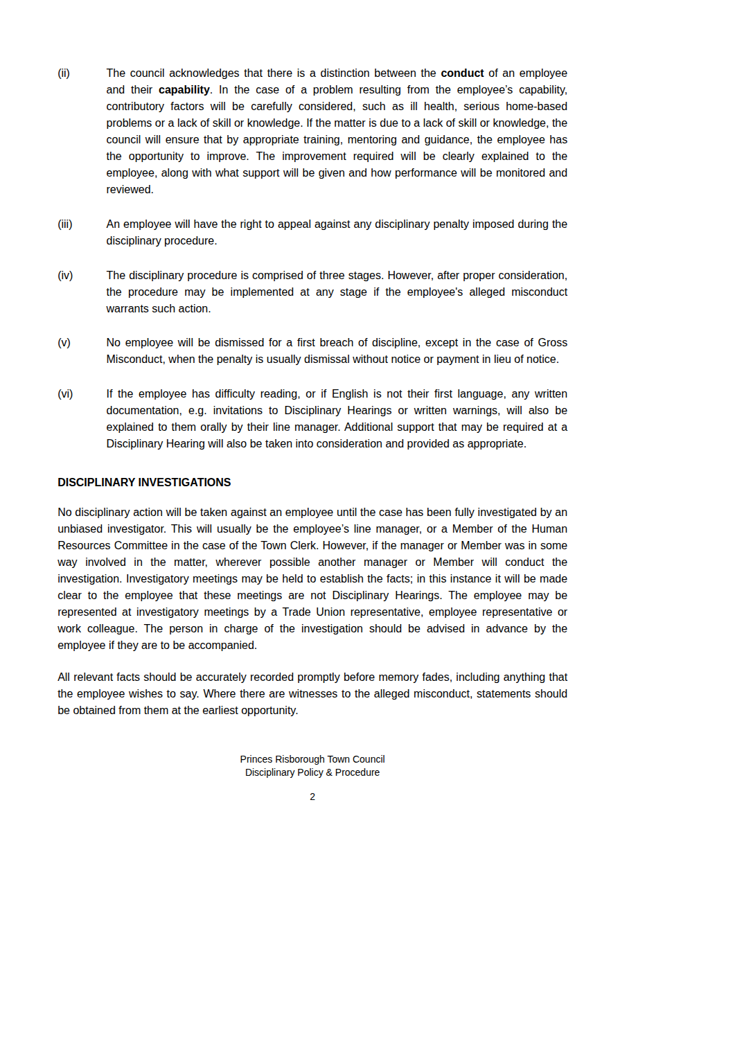(ii) The council acknowledges that there is a distinction between the conduct of an employee and their capability. In the case of a problem resulting from the employee’s capability, contributory factors will be carefully considered, such as ill health, serious home-based problems or a lack of skill or knowledge. If the matter is due to a lack of skill or knowledge, the council will ensure that by appropriate training, mentoring and guidance, the employee has the opportunity to improve. The improvement required will be clearly explained to the employee, along with what support will be given and how performance will be monitored and reviewed.
(iii) An employee will have the right to appeal against any disciplinary penalty imposed during the disciplinary procedure.
(iv) The disciplinary procedure is comprised of three stages. However, after proper consideration, the procedure may be implemented at any stage if the employee's alleged misconduct warrants such action.
(v) No employee will be dismissed for a first breach of discipline, except in the case of Gross Misconduct, when the penalty is usually dismissal without notice or payment in lieu of notice.
(vi) If the employee has difficulty reading, or if English is not their first language, any written documentation, e.g. invitations to Disciplinary Hearings or written warnings, will also be explained to them orally by their line manager. Additional support that may be required at a Disciplinary Hearing will also be taken into consideration and provided as appropriate.
DISCIPLINARY INVESTIGATIONS
No disciplinary action will be taken against an employee until the case has been fully investigated by an unbiased investigator. This will usually be the employee’s line manager, or a Member of the Human Resources Committee in the case of the Town Clerk. However, if the manager or Member was in some way involved in the matter, wherever possible another manager or Member will conduct the investigation. Investigatory meetings may be held to establish the facts; in this instance it will be made clear to the employee that these meetings are not Disciplinary Hearings. The employee may be represented at investigatory meetings by a Trade Union representative, employee representative or work colleague. The person in charge of the investigation should be advised in advance by the employee if they are to be accompanied.
All relevant facts should be accurately recorded promptly before memory fades, including anything that the employee wishes to say. Where there are witnesses to the alleged misconduct, statements should be obtained from them at the earliest opportunity.
Princes Risborough Town Council
Disciplinary Policy & Procedure
2